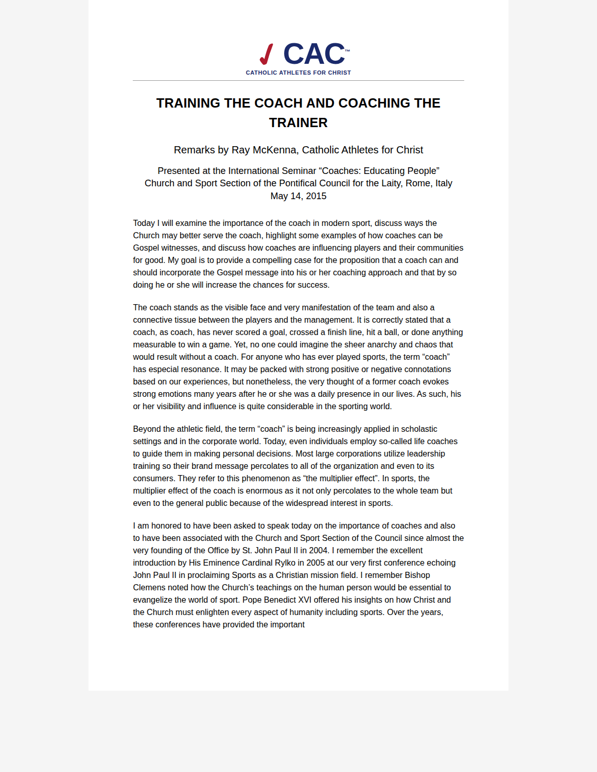✓CAC™
CATHOLIC ATHLETES FOR CHRIST
TRAINING THE COACH AND COACHING THE TRAINER
Remarks by Ray McKenna, Catholic Athletes for Christ
Presented at the International Seminar “Coaches: Educating People”
Church and Sport Section of the Pontifical Council for the Laity, Rome, Italy
May 14, 2015
Today I will examine the importance of the coach in modern sport, discuss ways the Church may better serve the coach, highlight some examples of how coaches can be Gospel witnesses, and discuss how coaches are influencing players and their communities for good. My goal is to provide a compelling case for the proposition that a coach can and should incorporate the Gospel message into his or her coaching approach and that by so doing he or she will increase the chances for success.
The coach stands as the visible face and very manifestation of the team and also a connective tissue between the players and the management. It is correctly stated that a coach, as coach, has never scored a goal, crossed a finish line, hit a ball, or done anything measurable to win a game. Yet, no one could imagine the sheer anarchy and chaos that would result without a coach. For anyone who has ever played sports, the term “coach” has especial resonance. It may be packed with strong positive or negative connotations based on our experiences, but nonetheless, the very thought of a former coach evokes strong emotions many years after he or she was a daily presence in our lives. As such, his or her visibility and influence is quite considerable in the sporting world.
Beyond the athletic field, the term “coach” is being increasingly applied in scholastic settings and in the corporate world. Today, even individuals employ so-called life coaches to guide them in making personal decisions. Most large corporations utilize leadership training so their brand message percolates to all of the organization and even to its consumers. They refer to this phenomenon as “the multiplier effect”. In sports, the multiplier effect of the coach is enormous as it not only percolates to the whole team but even to the general public because of the widespread interest in sports.
I am honored to have been asked to speak today on the importance of coaches and also to have been associated with the Church and Sport Section of the Council since almost the very founding of the Office by St. John Paul II in 2004. I remember the excellent introduction by His Eminence Cardinal Rylko in 2005 at our very first conference echoing John Paul II in proclaiming Sports as a Christian mission field. I remember Bishop Clemens noted how the Church’s teachings on the human person would be essential to evangelize the world of sport. Pope Benedict XVI offered his insights on how Christ and the Church must enlighten every aspect of humanity including sports. Over the years, these conferences have provided the important